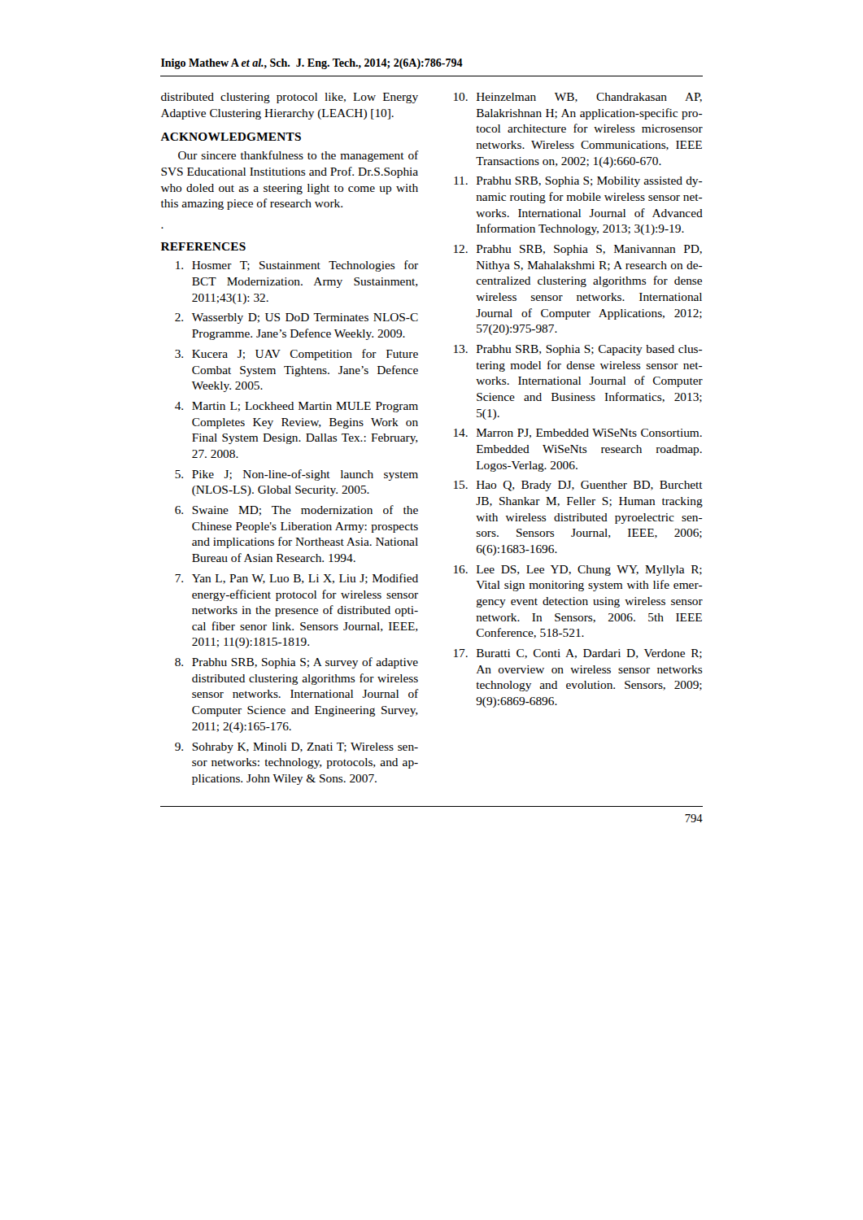Inigo Mathew A et al., Sch. J. Eng. Tech., 2014; 2(6A):786-794
distributed clustering protocol like, Low Energy Adaptive Clustering Hierarchy (LEACH) [10].
Acknowledgments
Our sincere thankfulness to the management of SVS Educational Institutions and Prof. Dr.S.Sophia who doled out as a steering light to come up with this amazing piece of research work.
.
References
Hosmer T; Sustainment Technologies for BCT Modernization. Army Sustainment, 2011;43(1): 32.
Wasserbly D; US DoD Terminates NLOS-C Programme. Jane’s Defence Weekly. 2009.
Kucera J; UAV Competition for Future Combat System Tightens. Jane’s Defence Weekly. 2005.
Martin L; Lockheed Martin MULE Program Completes Key Review, Begins Work on Final System Design. Dallas Tex.: February, 27. 2008.
Pike J; Non-line-of-sight launch system (NLOS-LS). Global Security. 2005.
Swaine MD; The modernization of the Chinese People's Liberation Army: prospects and implications for Northeast Asia. National Bureau of Asian Research. 1994.
Yan L, Pan W, Luo B, Li X, Liu J; Modified energy-efficient protocol for wireless sensor networks in the presence of distributed optical fiber senor link. Sensors Journal, IEEE, 2011; 11(9):1815-1819.
Prabhu SRB, Sophia S; A survey of adaptive distributed clustering algorithms for wireless sensor networks. International Journal of Computer Science and Engineering Survey, 2011; 2(4):165-176.
Sohraby K, Minoli D, Znati T; Wireless sensor networks: technology, protocols, and applications. John Wiley & Sons. 2007.
Heinzelman WB, Chandrakasan AP, Balakrishnan H; An application-specific protocol architecture for wireless microsensor networks. Wireless Communications, IEEE Transactions on, 2002; 1(4):660-670.
Prabhu SRB, Sophia S; Mobility assisted dynamic routing for mobile wireless sensor networks. International Journal of Advanced Information Technology, 2013; 3(1):9-19.
Prabhu SRB, Sophia S, Manivannan PD, Nithya S, Mahalakshmi R; A research on decentralized clustering algorithms for dense wireless sensor networks. International Journal of Computer Applications, 2012; 57(20):975-987.
Prabhu SRB, Sophia S; Capacity based clustering model for dense wireless sensor networks. International Journal of Computer Science and Business Informatics, 2013; 5(1).
Marron PJ, Embedded WiSeNts Consortium. Embedded WiSeNts research roadmap. Logos-Verlag. 2006.
Hao Q, Brady DJ, Guenther BD, Burchett JB, Shankar M, Feller S; Human tracking with wireless distributed pyroelectric sensors. Sensors Journal, IEEE, 2006; 6(6):1683-1696.
Lee DS, Lee YD, Chung WY, Myllyla R; Vital sign monitoring system with life emergency event detection using wireless sensor network. In Sensors, 2006. 5th IEEE Conference, 518-521.
Buratti C, Conti A, Dardari D, Verdone R; An overview on wireless sensor networks technology and evolution. Sensors, 2009; 9(9):6869-6896.
794